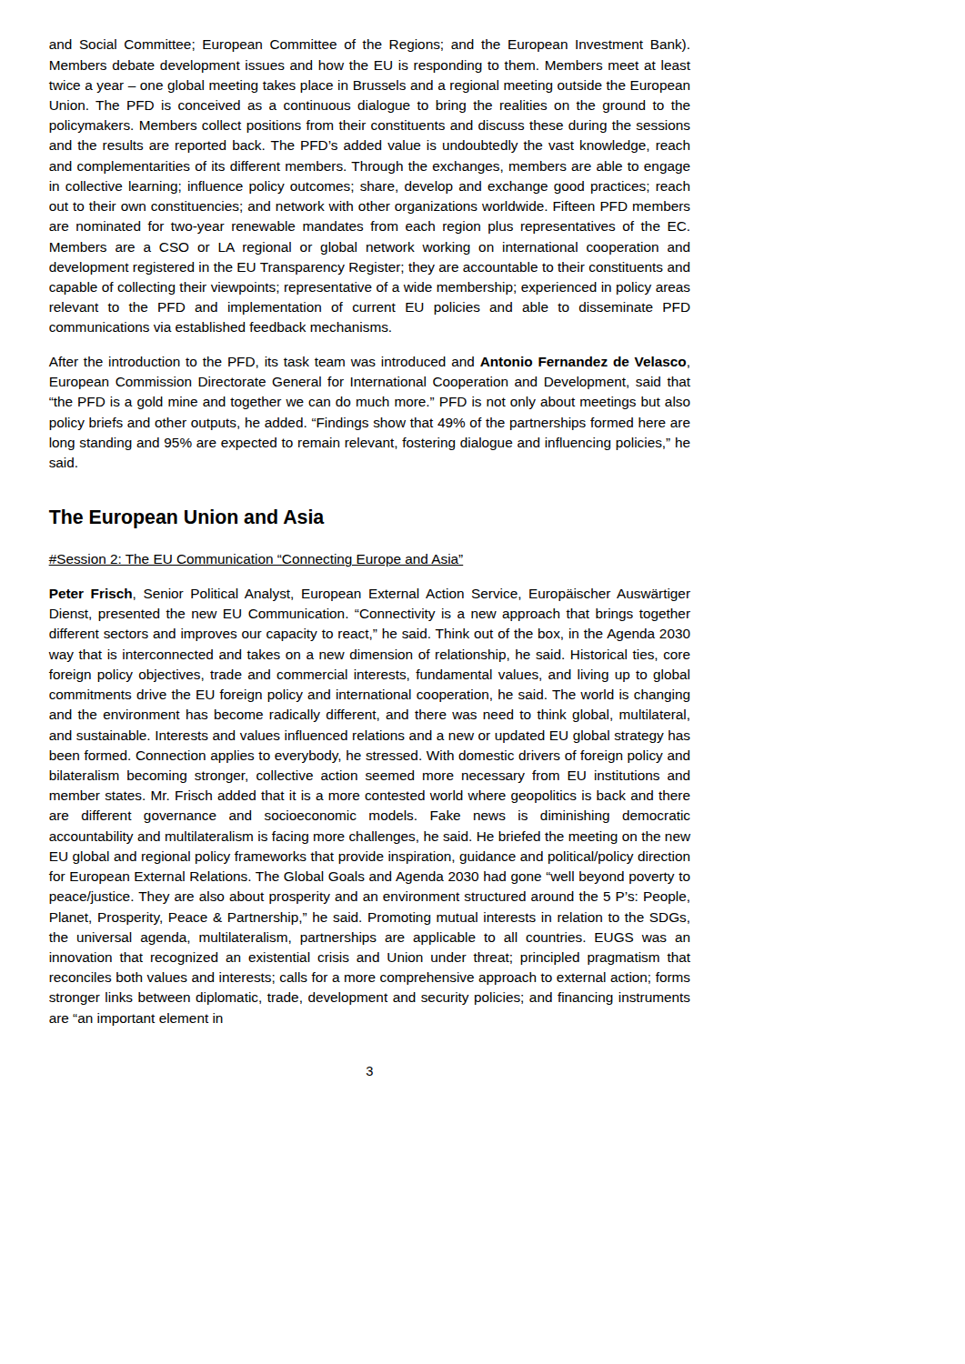and Social Committee; European Committee of the Regions; and the European Investment Bank). Members debate development issues and how the EU is responding to them. Members meet at least twice a year – one global meeting takes place in Brussels and a regional meeting outside the European Union. The PFD is conceived as a continuous dialogue to bring the realities on the ground to the policymakers. Members collect positions from their constituents and discuss these during the sessions and the results are reported back. The PFD’s added value is undoubtedly the vast knowledge, reach and complementarities of its different members. Through the exchanges, members are able to engage in collective learning; influence policy outcomes; share, develop and exchange good practices; reach out to their own constituencies; and network with other organizations worldwide. Fifteen PFD members are nominated for two-year renewable mandates from each region plus representatives of the EC. Members are a CSO or LA regional or global network working on international cooperation and development registered in the EU Transparency Register; they are accountable to their constituents and capable of collecting their viewpoints; representative of a wide membership; experienced in policy areas relevant to the PFD and implementation of current EU policies and able to disseminate PFD communications via established feedback mechanisms.
After the introduction to the PFD, its task team was introduced and Antonio Fernandez de Velasco, European Commission Directorate General for International Cooperation and Development, said that “the PFD is a gold mine and together we can do much more.” PFD is not only about meetings but also policy briefs and other outputs, he added. “Findings show that 49% of the partnerships formed here are long standing and 95% are expected to remain relevant, fostering dialogue and influencing policies,” he said.
The European Union and Asia
#Session 2: The EU Communication “Connecting Europe and Asia”
Peter Frisch, Senior Political Analyst, European External Action Service, Europäischer Auswärtiger Dienst, presented the new EU Communication. “Connectivity is a new approach that brings together different sectors and improves our capacity to react,” he said. Think out of the box, in the Agenda 2030 way that is interconnected and takes on a new dimension of relationship, he said. Historical ties, core foreign policy objectives, trade and commercial interests, fundamental values, and living up to global commitments drive the EU foreign policy and international cooperation, he said. The world is changing and the environment has become radically different, and there was need to think global, multilateral, and sustainable. Interests and values influenced relations and a new or updated EU global strategy has been formed. Connection applies to everybody, he stressed. With domestic drivers of foreign policy and bilateralism becoming stronger, collective action seemed more necessary from EU institutions and member states. Mr. Frisch added that it is a more contested world where geopolitics is back and there are different governance and socioeconomic models. Fake news is diminishing democratic accountability and multilateralism is facing more challenges, he said. He briefed the meeting on the new EU global and regional policy frameworks that provide inspiration, guidance and political/policy direction for European External Relations. The Global Goals and Agenda 2030 had gone “well beyond poverty to peace/justice. They are also about prosperity and an environment structured around the 5 P’s: People, Planet, Prosperity, Peace & Partnership,” he said. Promoting mutual interests in relation to the SDGs, the universal agenda, multilateralism, partnerships are applicable to all countries. EUGS was an innovation that recognized an existential crisis and Union under threat; principled pragmatism that reconciles both values and interests; calls for a more comprehensive approach to external action; forms stronger links between diplomatic, trade, development and security policies; and financing instruments are “an important element in
3